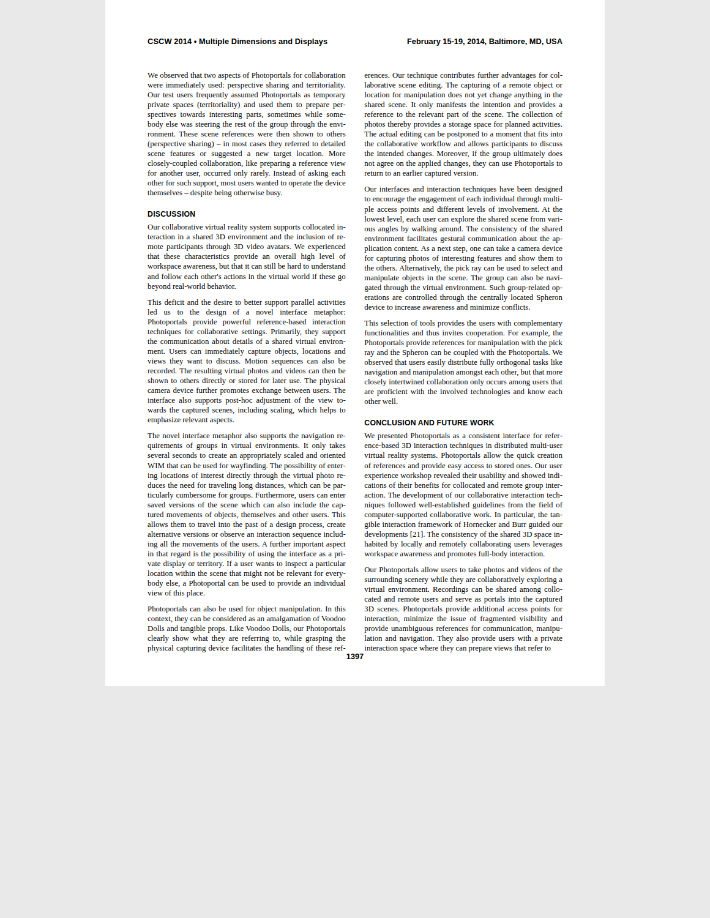CSCW 2014 • Multiple Dimensions and Displays
February 15-19, 2014, Baltimore, MD, USA
We observed that two aspects of Photoportals for collaboration were immediately used: perspective sharing and territoriality. Our test users frequently assumed Photoportals as temporary private spaces (territoriality) and used them to prepare perspectives towards interesting parts, sometimes while somebody else was steering the rest of the group through the environment. These scene references were then shown to others (perspective sharing) – in most cases they referred to detailed scene features or suggested a new target location. More closely-coupled collaboration, like preparing a reference view for another user, occurred only rarely. Instead of asking each other for such support, most users wanted to operate the device themselves – despite being otherwise busy.
Discussion
Our collaborative virtual reality system supports collocated interaction in a shared 3D environment and the inclusion of remote participants through 3D video avatars. We experienced that these characteristics provide an overall high level of workspace awareness, but that it can still be hard to understand and follow each other's actions in the virtual world if these go beyond real-world behavior.
This deficit and the desire to better support parallel activities led us to the design of a novel interface metaphor: Photoportals provide powerful reference-based interaction techniques for collaborative settings. Primarily, they support the communication about details of a shared virtual environment. Users can immediately capture objects, locations and views they want to discuss. Motion sequences can also be recorded. The resulting virtual photos and videos can then be shown to others directly or stored for later use. The physical camera device further promotes exchange between users. The interface also supports post-hoc adjustment of the view towards the captured scenes, including scaling, which helps to emphasize relevant aspects.
The novel interface metaphor also supports the navigation requirements of groups in virtual environments. It only takes several seconds to create an appropriately scaled and oriented WIM that can be used for wayfinding. The possibility of entering locations of interest directly through the virtual photo reduces the need for traveling long distances, which can be particularly cumbersome for groups. Furthermore, users can enter saved versions of the scene which can also include the captured movements of objects, themselves and other users. This allows them to travel into the past of a design process, create alternative versions or observe an interaction sequence including all the movements of the users. A further important aspect in that regard is the possibility of using the interface as a private display or territory. If a user wants to inspect a particular location within the scene that might not be relevant for everybody else, a Photoportal can be used to provide an individual view of this place.
Photoportals can also be used for object manipulation. In this context, they can be considered as an amalgamation of Voodoo Dolls and tangible props. Like Voodoo Dolls, our Photoportals clearly show what they are referring to, while grasping the physical capturing device facilitates the handling of these references. Our technique contributes further advantages for collaborative scene editing. The capturing of a remote object or location for manipulation does not yet change anything in the shared scene. It only manifests the intention and provides a reference to the relevant part of the scene. The collection of photos thereby provides a storage space for planned activities. The actual editing can be postponed to a moment that fits into the collaborative workflow and allows participants to discuss the intended changes. Moreover, if the group ultimately does not agree on the applied changes, they can use Photoportals to return to an earlier captured version.
Our interfaces and interaction techniques have been designed to encourage the engagement of each individual through multiple access points and different levels of involvement. At the lowest level, each user can explore the shared scene from various angles by walking around. The consistency of the shared environment facilitates gestural communication about the application content. As a next step, one can take a camera device for capturing photos of interesting features and show them to the others. Alternatively, the pick ray can be used to select and manipulate objects in the scene. The group can also be navigated through the virtual environment. Such group-related operations are controlled through the centrally located Spheron device to increase awareness and minimize conflicts.
This selection of tools provides the users with complementary functionalities and thus invites cooperation. For example, the Photoportals provide references for manipulation with the pick ray and the Spheron can be coupled with the Photoportals. We observed that users easily distribute fully orthogonal tasks like navigation and manipulation amongst each other, but that more closely intertwined collaboration only occurs among users that are proficient with the involved technologies and know each other well.
Conclusion and Future Work
We presented Photoportals as a consistent interface for reference-based 3D interaction techniques in distributed multi-user virtual reality systems. Photoportals allow the quick creation of references and provide easy access to stored ones. Our user experience workshop revealed their usability and showed indications of their benefits for collocated and remote group interaction. The development of our collaborative interaction techniques followed well-established guidelines from the field of computer-supported collaborative work. In particular, the tangible interaction framework of Hornecker and Burr guided our developments [21]. The consistency of the shared 3D space inhabited by locally and remotely collaborating users leverages workspace awareness and promotes full-body interaction.
Our Photoportals allow users to take photos and videos of the surrounding scenery while they are collaboratively exploring a virtual environment. Recordings can be shared among collocated and remote users and serve as portals into the captured 3D scenes. Photoportals provide additional access points for interaction, minimize the issue of fragmented visibility and provide unambiguous references for communication, manipulation and navigation. They also provide users with a private interaction space where they can prepare views that refer to
1397